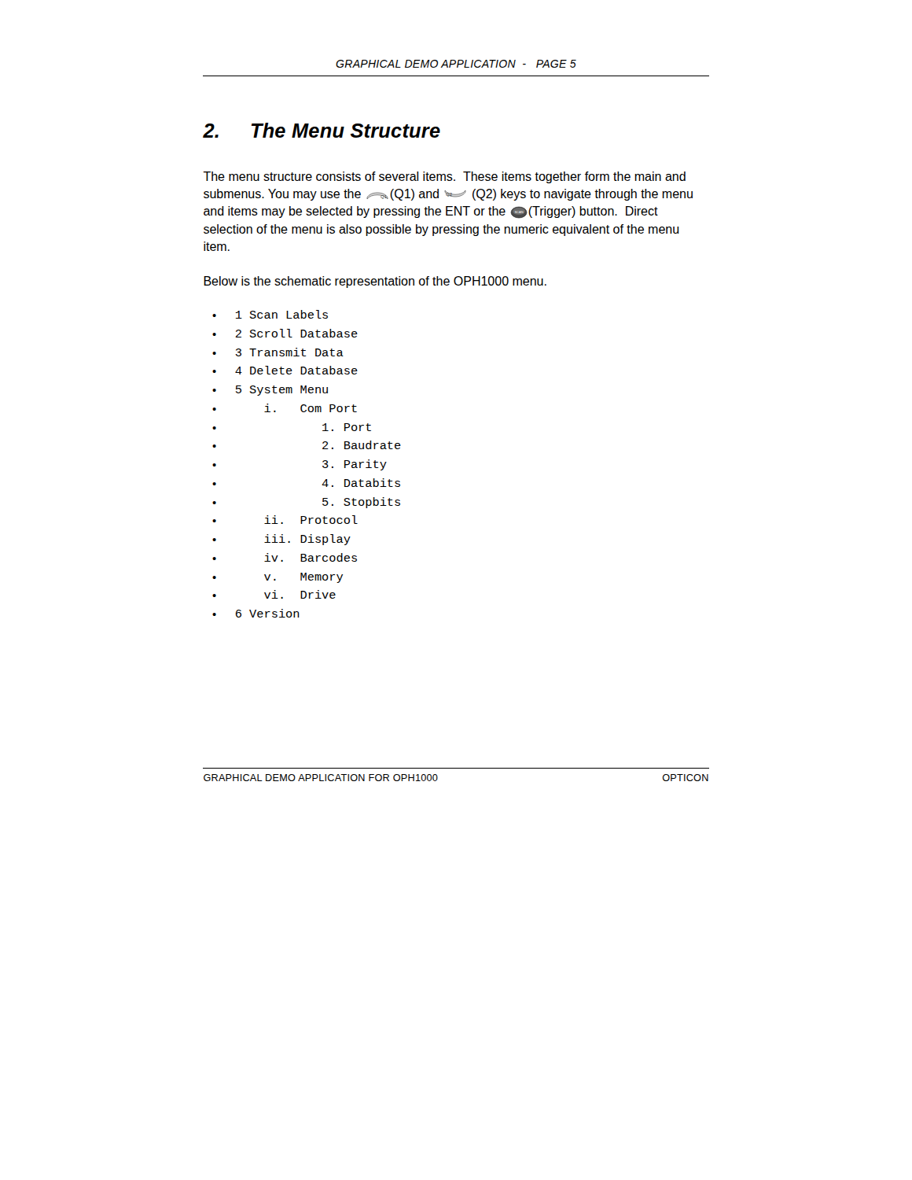GRAPHICAL DEMO APPLICATION - PAGE 5
2. The Menu Structure
The menu structure consists of several items. These items together form the main and submenus. You may use the Q1(Q1) and Q2 (Q2) keys to navigate through the menu and items may be selected by pressing the ENT or the SCAN(Trigger) button. Direct selection of the menu is also possible by pressing the numeric equivalent of the menu item.
Below is the schematic representation of the OPH1000 menu.
1 Scan Labels
2 Scroll Database
3 Transmit Data
4 Delete Database
5 System Menu
i. Com Port
1. Port
2. Baudrate
3. Parity
4. Databits
5. Stopbits
ii. Protocol
iii. Display
iv. Barcodes
v. Memory
vi. Drive
6 Version
Graphical Demo Application for OPH1000
OPTICON